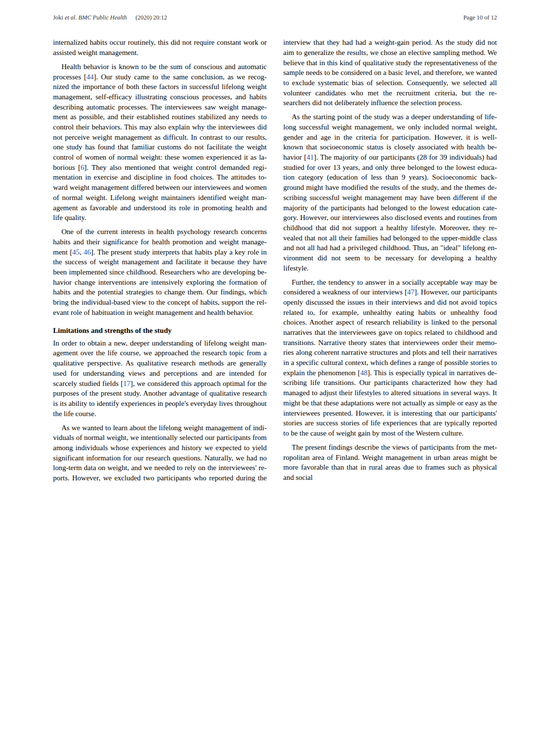Joki et al. BMC Public Health (2020) 20:12
Page 10 of 12
internalized habits occur routinely, this did not require constant work or assisted weight management.
Health behavior is known to be the sum of conscious and automatic processes [44]. Our study came to the same conclusion, as we recognized the importance of both these factors in successful lifelong weight management, self-efficacy illustrating conscious processes, and habits describing automatic processes. The interviewees saw weight management as possible, and their established routines stabilized any needs to control their behaviors. This may also explain why the interviewees did not perceive weight management as difficult. In contrast to our results, one study has found that familiar customs do not facilitate the weight control of women of normal weight: these women experienced it as laborious [6]. They also mentioned that weight control demanded regimentation in exercise and discipline in food choices. The attitudes toward weight management differed between our interviewees and women of normal weight. Lifelong weight maintainers identified weight management as favorable and understood its role in promoting health and life quality.
One of the current interests in health psychology research concerns habits and their significance for health promotion and weight management [45, 46]. The present study interprets that habits play a key role in the success of weight management and facilitate it because they have been implemented since childhood. Researchers who are developing behavior change interventions are intensively exploring the formation of habits and the potential strategies to change them. Our findings, which bring the individual-based view to the concept of habits, support the relevant role of habituation in weight management and health behavior.
Limitations and strengths of the study
In order to obtain a new, deeper understanding of lifelong weight management over the life course, we approached the research topic from a qualitative perspective. As qualitative research methods are generally used for understanding views and perceptions and are intended for scarcely studied fields [17], we considered this approach optimal for the purposes of the present study. Another advantage of qualitative research is its ability to identify experiences in people's everyday lives throughout the life course.
As we wanted to learn about the lifelong weight management of individuals of normal weight, we intentionally selected our participants from among individuals whose experiences and history we expected to yield significant information for our research questions. Naturally, we had no long-term data on weight, and we needed to rely on the interviewees' reports. However, we excluded two participants who reported during the interview that they had had a weight-gain period. As the study did not aim to generalize the results, we chose an elective sampling method. We believe that in this kind of qualitative study the representativeness of the sample needs to be considered on a basic level, and therefore, we wanted to exclude systematic bias of selection. Consequently, we selected all volunteer candidates who met the recruitment criteria, but the researchers did not deliberately influence the selection process.
As the starting point of the study was a deeper understanding of lifelong successful weight management, we only included normal weight, gender and age in the criteria for participation. However, it is well-known that socioeconomic status is closely associated with health behavior [41]. The majority of our participants (28 for 39 individuals) had studied for over 13 years, and only three belonged to the lowest education category (education of less than 9 years). Socioeconomic background might have modified the results of the study, and the themes describing successful weight management may have been different if the majority of the participants had belonged to the lowest education category. However, our interviewees also disclosed events and routines from childhood that did not support a healthy lifestyle. Moreover, they revealed that not all their families had belonged to the upper-middle class and not all had had a privileged childhood. Thus, an "ideal" lifelong environment did not seem to be necessary for developing a healthy lifestyle.
Further, the tendency to answer in a socially acceptable way may be considered a weakness of our interviews [47]. However, our participants openly discussed the issues in their interviews and did not avoid topics related to, for example, unhealthy eating habits or unhealthy food choices. Another aspect of research reliability is linked to the personal narratives that the interviewees gave on topics related to childhood and transitions. Narrative theory states that interviewees order their memories along coherent narrative structures and plots and tell their narratives in a specific cultural context, which defines a range of possible stories to explain the phenomenon [48]. This is especially typical in narratives describing life transitions. Our participants characterized how they had managed to adjust their lifestyles to altered situations in several ways. It might be that these adaptations were not actually as simple or easy as the interviewees presented. However, it is interesting that our participants' stories are success stories of life experiences that are typically reported to be the cause of weight gain by most of the Western culture.
The present findings describe the views of participants from the metropolitan area of Finland. Weight management in urban areas might be more favorable than that in rural areas due to frames such as physical and social